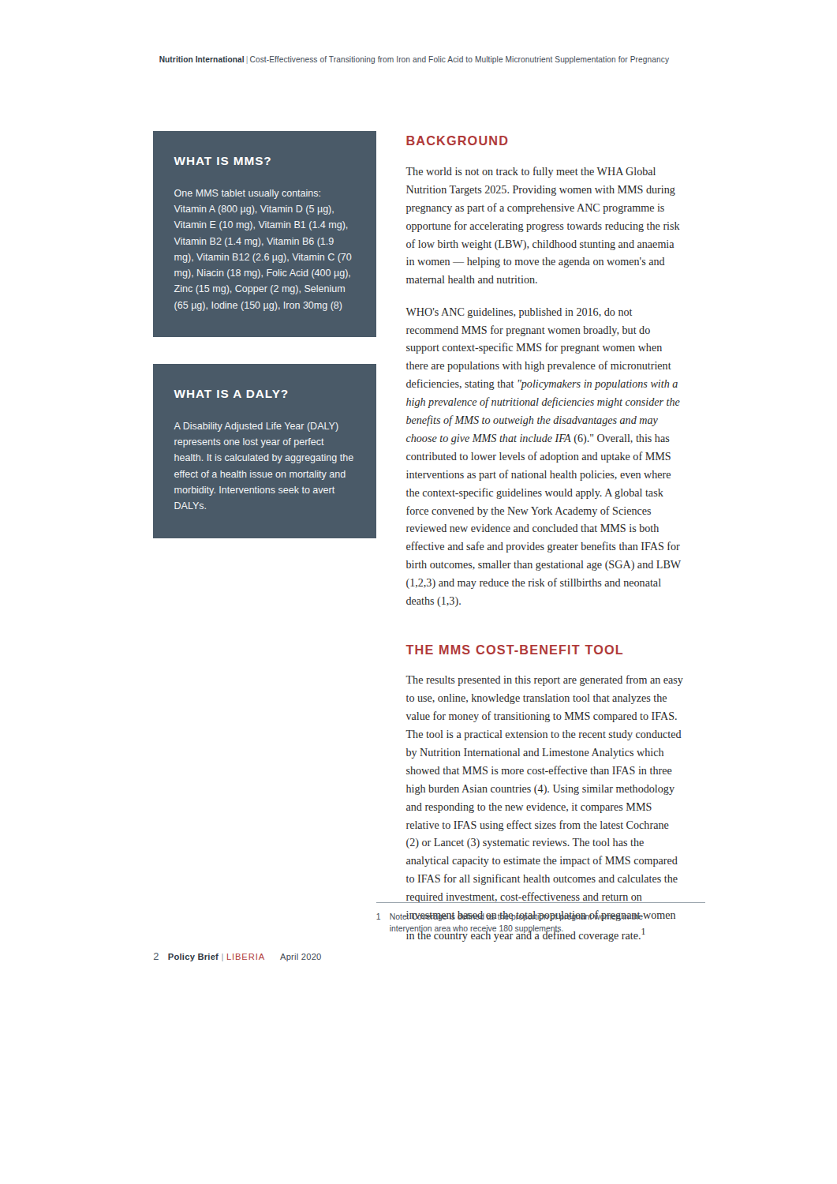Nutrition International|Cost-Effectiveness of Transitioning from Iron and Folic Acid to Multiple Micronutrient Supplementation for Pregnancy
What is MMS?
One MMS tablet usually contains: Vitamin A (800 µg), Vitamin D (5 µg), Vitamin E (10 mg), Vitamin B1 (1.4 mg), Vitamin B2 (1.4 mg), Vitamin B6 (1.9 mg), Vitamin B12 (2.6 µg), Vitamin C (70 mg), Niacin (18 mg), Folic Acid (400 µg), Zinc (15 mg), Copper (2 mg), Selenium (65 µg), Iodine (150 µg), Iron 30mg (8)
What is a DALY?
A Disability Adjusted Life Year (DALY) represents one lost year of perfect health. It is calculated by aggregating the effect of a health issue on mortality and morbidity. Interventions seek to avert DALYs.
Background
The world is not on track to fully meet the WHA Global Nutrition Targets 2025. Providing women with MMS during pregnancy as part of a comprehensive ANC programme is opportune for accelerating progress towards reducing the risk of low birth weight (LBW), childhood stunting and anaemia in women — helping to move the agenda on women's and maternal health and nutrition.
WHO's ANC guidelines, published in 2016, do not recommend MMS for pregnant women broadly, but do support context-specific MMS for pregnant women when there are populations with high prevalence of micronutrient deficiencies, stating that "policymakers in populations with a high prevalence of nutritional deficiencies might consider the benefits of MMS to outweigh the disadvantages and may choose to give MMS that include IFA (6)." Overall, this has contributed to lower levels of adoption and uptake of MMS interventions as part of national health policies, even where the context-specific guidelines would apply. A global task force convened by the New York Academy of Sciences reviewed new evidence and concluded that MMS is both effective and safe and provides greater benefits than IFAS for birth outcomes, smaller than gestational age (SGA) and LBW (1,2,3) and may reduce the risk of stillbirths and neonatal deaths (1,3).
The MMS Cost-Benefit Tool
The results presented in this report are generated from an easy to use, online, knowledge translation tool that analyzes the value for money of transitioning to MMS compared to IFAS. The tool is a practical extension to the recent study conducted by Nutrition International and Limestone Analytics which showed that MMS is more cost-effective than IFAS in three high burden Asian countries (4). Using similar methodology and responding to the new evidence, it compares MMS relative to IFAS using effect sizes from the latest Cochrane (2) or Lancet (3) systematic reviews. The tool has the analytical capacity to estimate the impact of MMS compared to IFAS for all significant health outcomes and calculates the required investment, cost-effectiveness and return on investment based on the total population of pregnant women in the country each year and a defined coverage rate.1
1
Note: Coverage is defined as the proportion of pregnant women in the intervention area who receive 180 supplements.
2 Policy Brief | LIBERIA April 2020